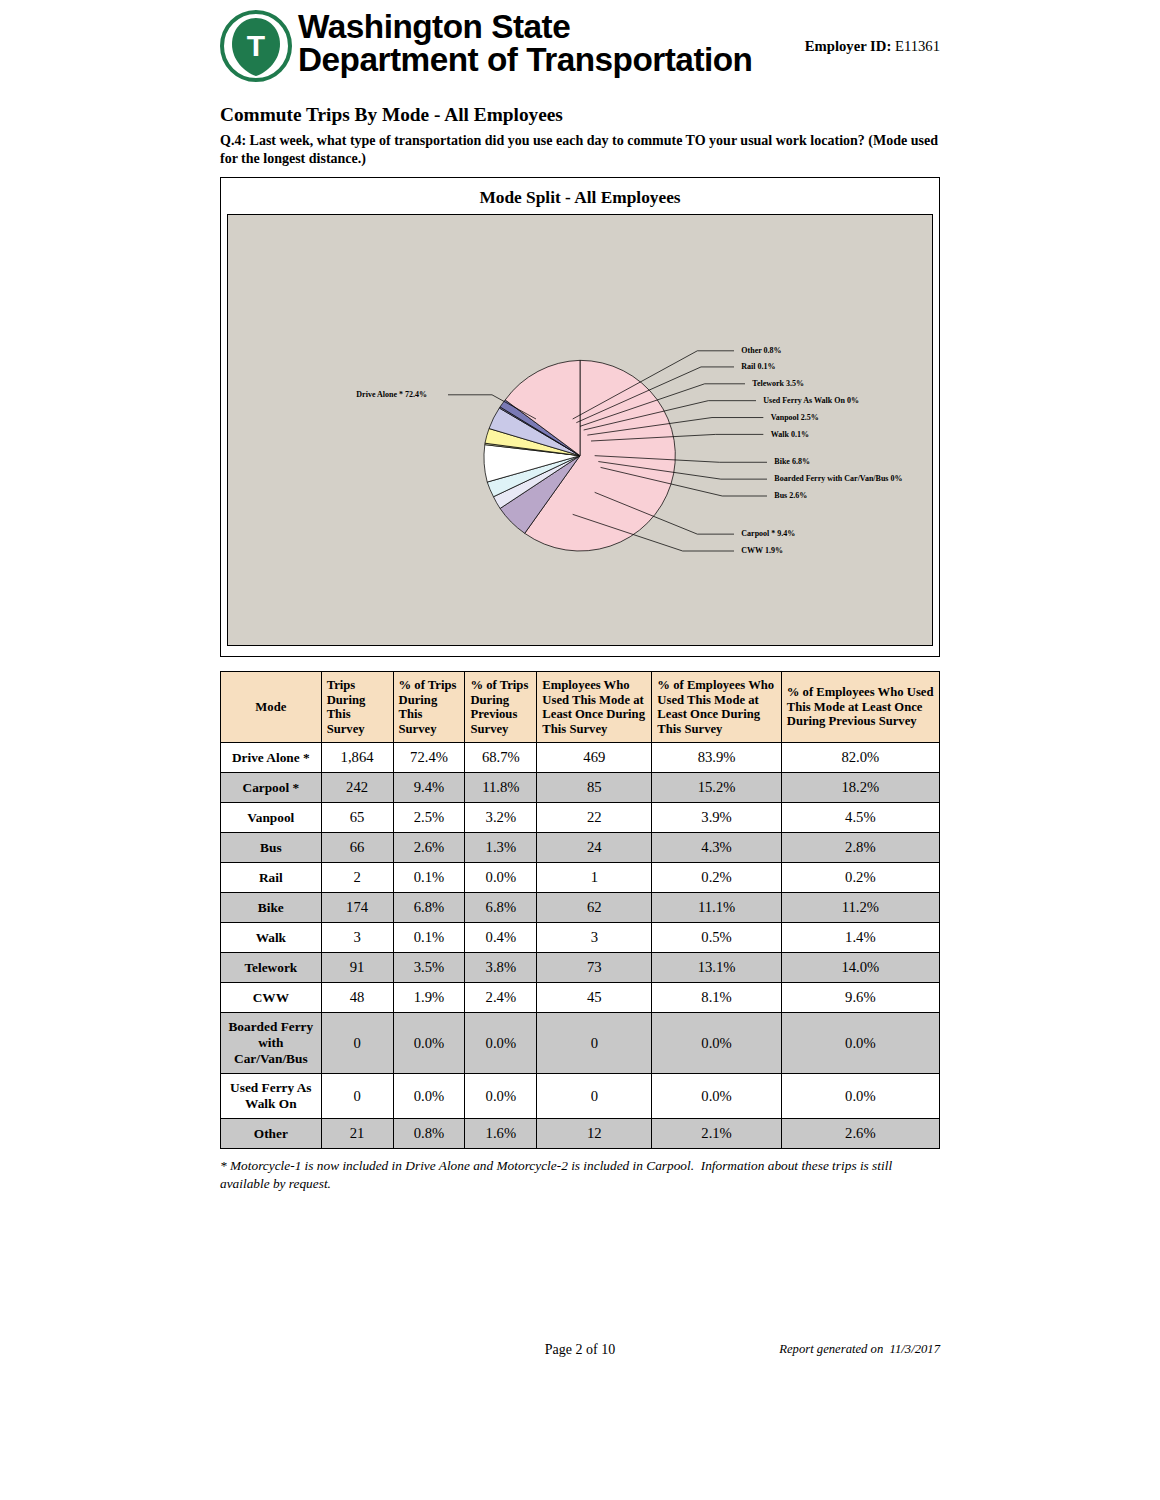T
Washington State
Department of Transportation
Employer ID: E11361
Commute Trips By Mode - All Employees
Q.4: Last week, what type of transportation did you use each day to commute TO your usual work location? (Mode used for the longest distance.)
Mode Split - All Employees
Drive Alone * 72.4% Other 0.8% Rail 0.1% Telework 3.5% Used Ferry As Walk On 0% Vanpool 2.5% Walk 0.1% Bike 6.8% Boarded Ferry with Car/Van/Bus 0% Bus 2.6% Carpool * 9.4% CWW 1.9%
| Mode | Trips During This Survey | % of Trips During This Survey | % of Trips During Previous Survey | Employees Who Used This Mode at Least Once During This Survey | % of Employees Who Used This Mode at Least Once During This Survey | % of Employees Who Used This Mode at Least Once During Previous Survey |
| --- | --- | --- | --- | --- | --- | --- |
| Drive Alone * | 1,864 | 72.4% | 68.7% | 469 | 83.9% | 82.0% |
| Carpool * | 242 | 9.4% | 11.8% | 85 | 15.2% | 18.2% |
| Vanpool | 65 | 2.5% | 3.2% | 22 | 3.9% | 4.5% |
| Bus | 66 | 2.6% | 1.3% | 24 | 4.3% | 2.8% |
| Rail | 2 | 0.1% | 0.0% | 1 | 0.2% | 0.2% |
| Bike | 174 | 6.8% | 6.8% | 62 | 11.1% | 11.2% |
| Walk | 3 | 0.1% | 0.4% | 3 | 0.5% | 1.4% |
| Telework | 91 | 3.5% | 3.8% | 73 | 13.1% | 14.0% |
| CWW | 48 | 1.9% | 2.4% | 45 | 8.1% | 9.6% |
| Boarded Ferry with Car/Van/Bus | 0 | 0.0% | 0.0% | 0 | 0.0% | 0.0% |
| Used Ferry As Walk On | 0 | 0.0% | 0.0% | 0 | 0.0% | 0.0% |
| Other | 21 | 0.8% | 1.6% | 12 | 2.1% | 2.6% |
* Motorcycle-1 is now included in Drive Alone and Motorcycle-2 is included in Carpool. Information about these trips is still available by request.
Page 2 of 10
Report generated on 11/3/2017